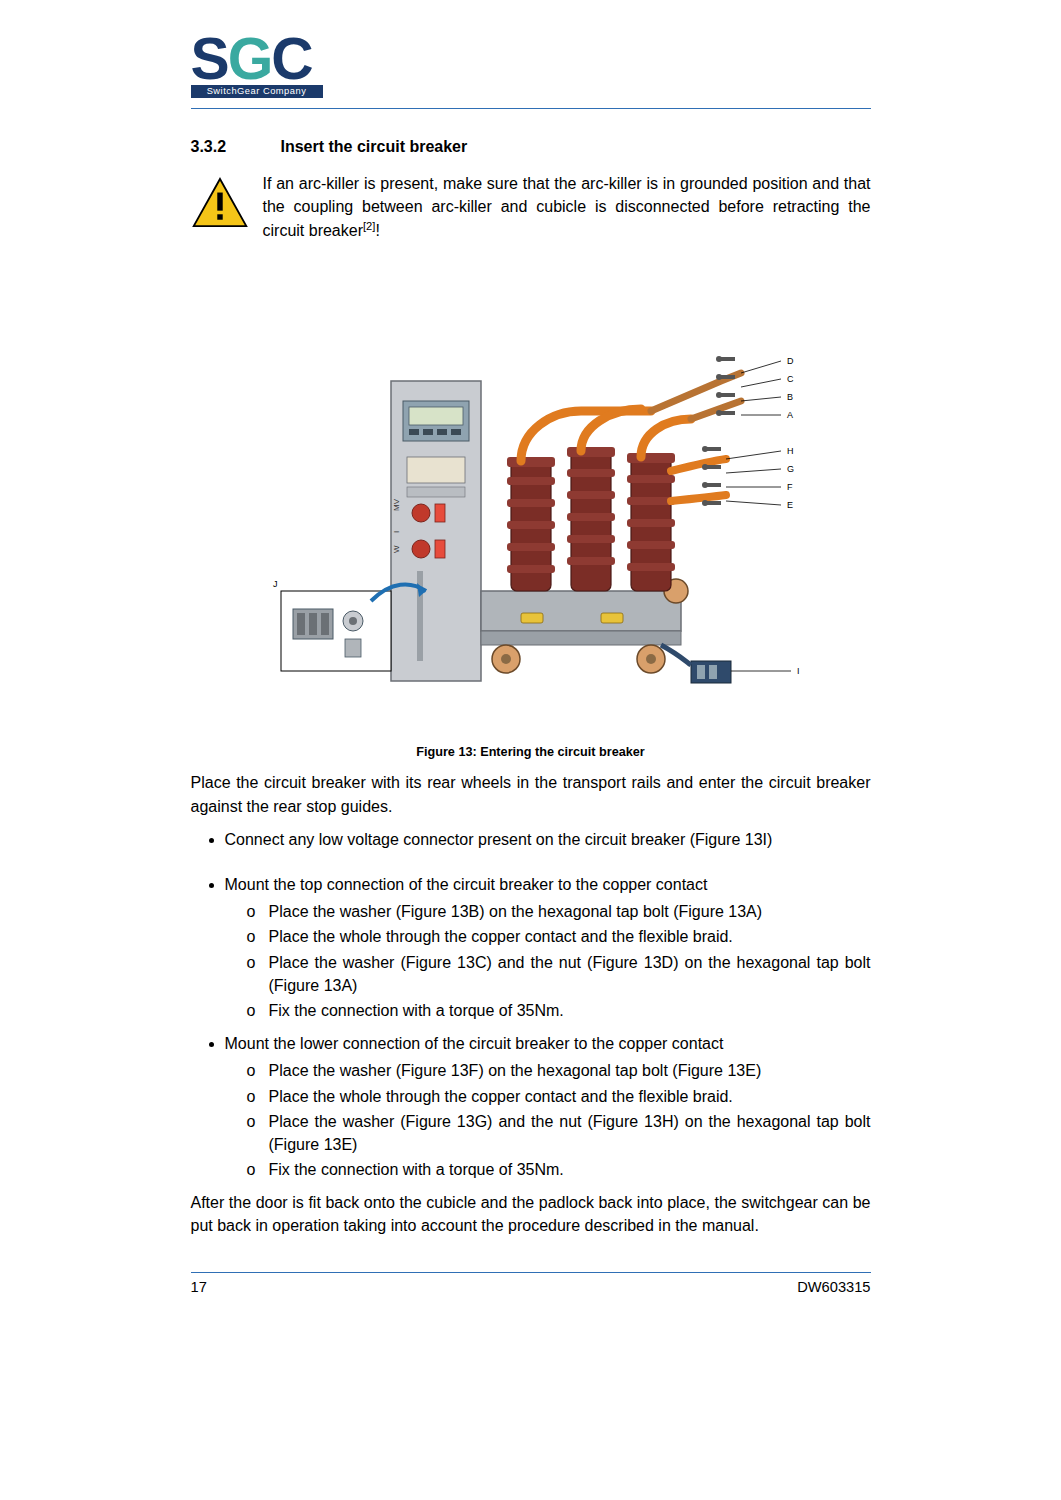SGC SwitchGear Company
3.3.2 Insert the circuit breaker
If an arc-killer is present, make sure that the arc-killer is in grounded position and that the coupling between arc-killer and cubicle is disconnected before retracting the circuit breaker[2]!
MV I W D C B A H G F E J I
Figure 13: Entering the circuit breaker
Place the circuit breaker with its rear wheels in the transport rails and enter the circuit breaker against the rear stop guides.
Connect any low voltage connector present on the circuit breaker (Figure 13I)
Mount the top connection of the circuit breaker to the copper contact
Place the washer (Figure 13B) on the hexagonal tap bolt (Figure 13A)
Place the whole through the copper contact and the flexible braid.
Place the washer (Figure 13C) and the nut (Figure 13D) on the hexagonal tap bolt (Figure 13A)
Fix the connection with a torque of 35Nm.
Mount the lower connection of the circuit breaker to the copper contact
Place the washer (Figure 13F) on the hexagonal tap bolt (Figure 13E)
Place the whole through the copper contact and the flexible braid.
Place the washer (Figure 13G) and the nut (Figure 13H) on the hexagonal tap bolt (Figure 13E)
Fix the connection with a torque of 35Nm.
After the door is fit back onto the cubicle and the padlock back into place, the switchgear can be put back in operation taking into account the procedure described in the manual.
17 DW603315